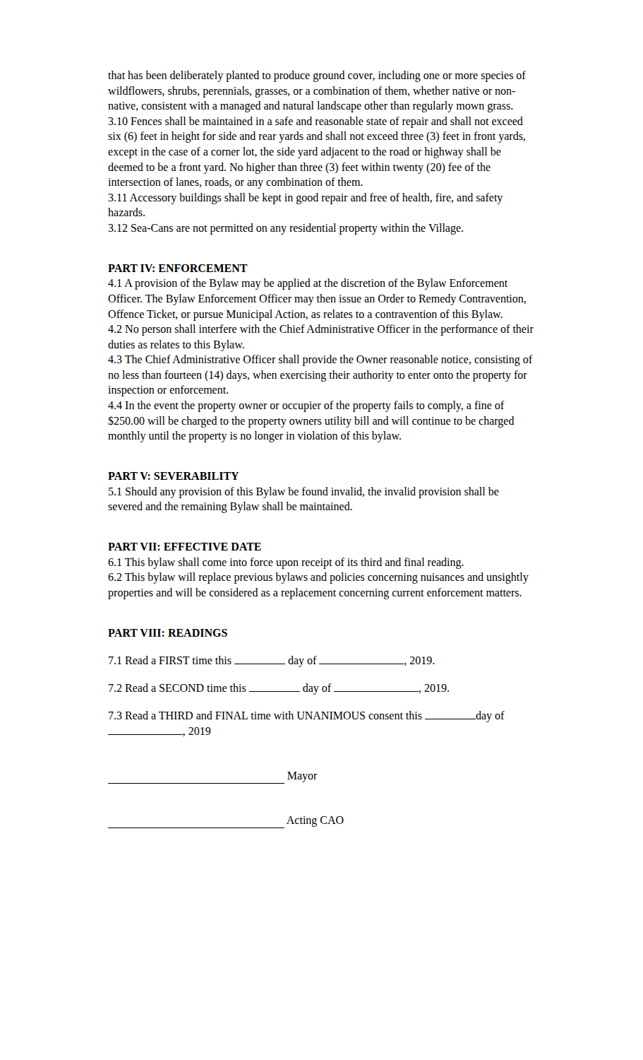that has been deliberately planted to produce ground cover, including one or more species of wildflowers, shrubs, perennials, grasses, or a combination of them, whether native or non-native, consistent with a managed and natural landscape other than regularly mown grass.
3.10 Fences shall be maintained in a safe and reasonable state of repair and shall not exceed six (6) feet in height for side and rear yards and shall not exceed three (3) feet in front yards, except in the case of a corner lot, the side yard adjacent to the road or highway shall be deemed to be a front yard. No higher than three (3) feet within twenty (20) fee of the intersection of lanes, roads, or any combination of them.
3.11 Accessory buildings shall be kept in good repair and free of health, fire, and safety hazards.
3.12 Sea-Cans are not permitted on any residential property within the Village.
PART IV: ENFORCEMENT
4.1 A provision of the Bylaw may be applied at the discretion of the Bylaw Enforcement Officer. The Bylaw Enforcement Officer may then issue an Order to Remedy Contravention, Offence Ticket, or pursue Municipal Action, as relates to a contravention of this Bylaw.
4.2 No person shall interfere with the Chief Administrative Officer in the performance of their duties as relates to this Bylaw.
4.3 The Chief Administrative Officer shall provide the Owner reasonable notice, consisting of no less than fourteen (14) days, when exercising their authority to enter onto the property for inspection or enforcement.
4.4 In the event the property owner or occupier of the property fails to comply, a fine of $250.00 will be charged to the property owners utility bill and will continue to be charged monthly until the property is no longer in violation of this bylaw.
PART V: SEVERABILITY
5.1 Should any provision of this Bylaw be found invalid, the invalid provision shall be severed and the remaining Bylaw shall be maintained.
PART VII: EFFECTIVE DATE
6.1 This bylaw shall come into force upon receipt of its third and final reading.
6.2 This bylaw will replace previous bylaws and policies concerning nuisances and unsightly properties and will be considered as a replacement concerning current enforcement matters.
PART VIII: READINGS
7.1 Read a FIRST time this day of , 2019.
7.2 Read a SECOND time this day of , 2019.
7.3 Read a THIRD and FINAL time with UNANIMOUS consent this day of , 2019
Mayor
Acting CAO